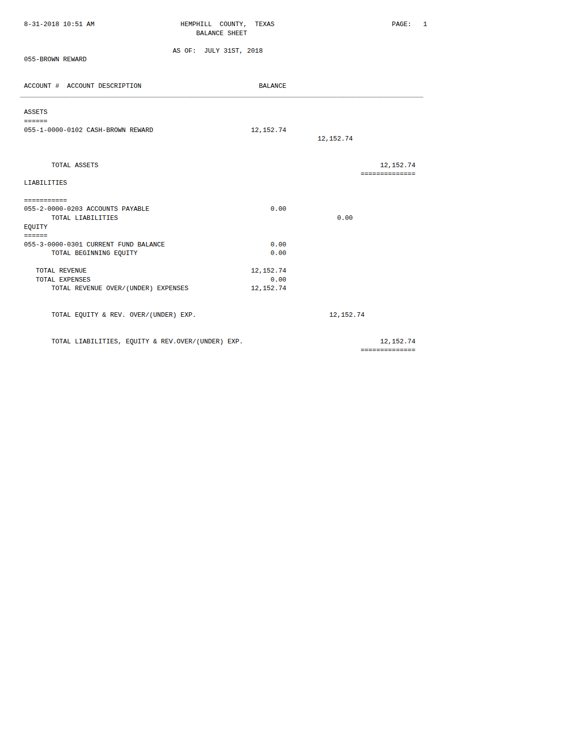8-31-2018 10:51 AM                      HEMPHILL  COUNTY,  TEXAS                              PAGE:   1
                                             BALANCE SHEET

                                       AS OF:  JULY 31ST, 2018
 055-BROWN REWARD


 ACCOUNT #  ACCOUNT DESCRIPTION                              BALANCE
_______________________________________________________________________________________________________

 ASSETS
 ======
 055-1-0000-0102 CASH-BROWN REWARD                         12,152.74
                                                                            12,152.74


        TOTAL ASSETS                                                                        12,152.74
                                                                                       ==============
 LIABILITIES

 ===========
 055-2-0000-0203 ACCOUNTS PAYABLE                               0.00
        TOTAL LIABILITIES                                                        0.00
 EQUITY
 ======
 055-3-0000-0301 CURRENT FUND BALANCE                           0.00
        TOTAL BEGINNING EQUITY                                  0.00

    TOTAL REVENUE                                          12,152.74
    TOTAL EXPENSES                                              0.00
        TOTAL REVENUE OVER/(UNDER) EXPENSES                12,152.74


        TOTAL EQUITY & REV. OVER/(UNDER) EXP.                                  12,152.74


        TOTAL LIABILITIES, EQUITY & REV.OVER/(UNDER) EXP.                                   12,152.74
                                                                                       ==============